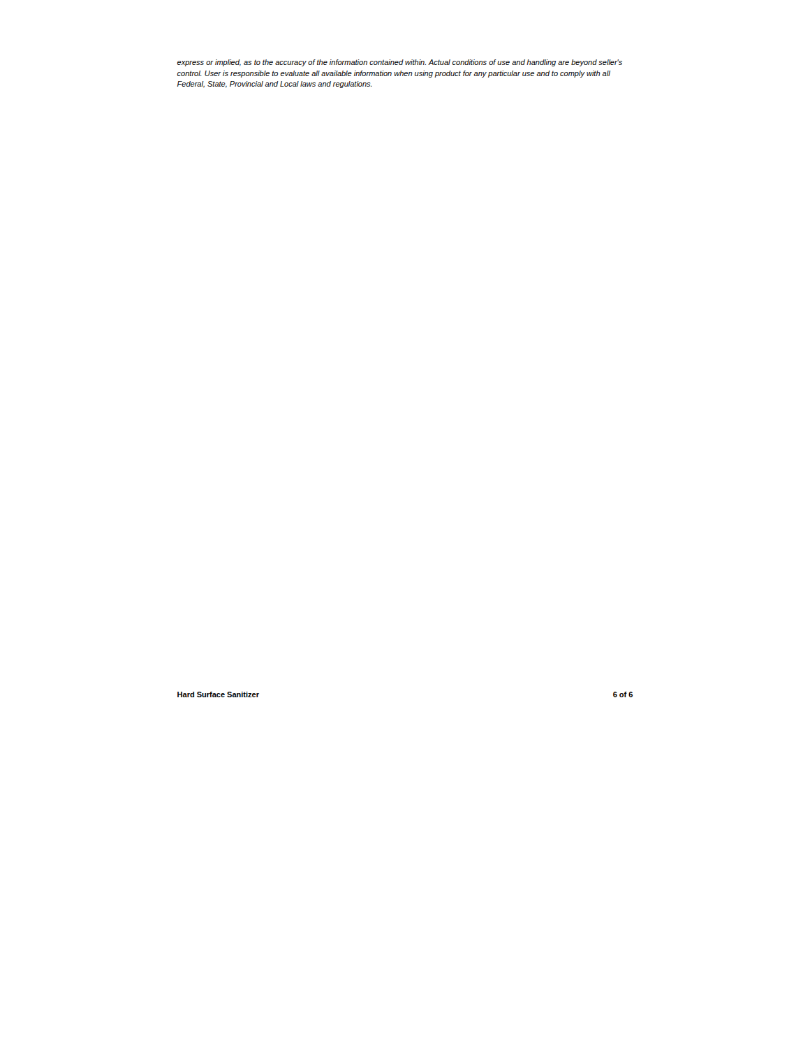express or implied, as to the accuracy of the information contained within. Actual conditions of use and handling are beyond seller's control. User is responsible to evaluate all available information when using product for any particular use and to comply with all Federal, State, Provincial and Local laws and regulations.
Hard Surface Sanitizer 6 of 6